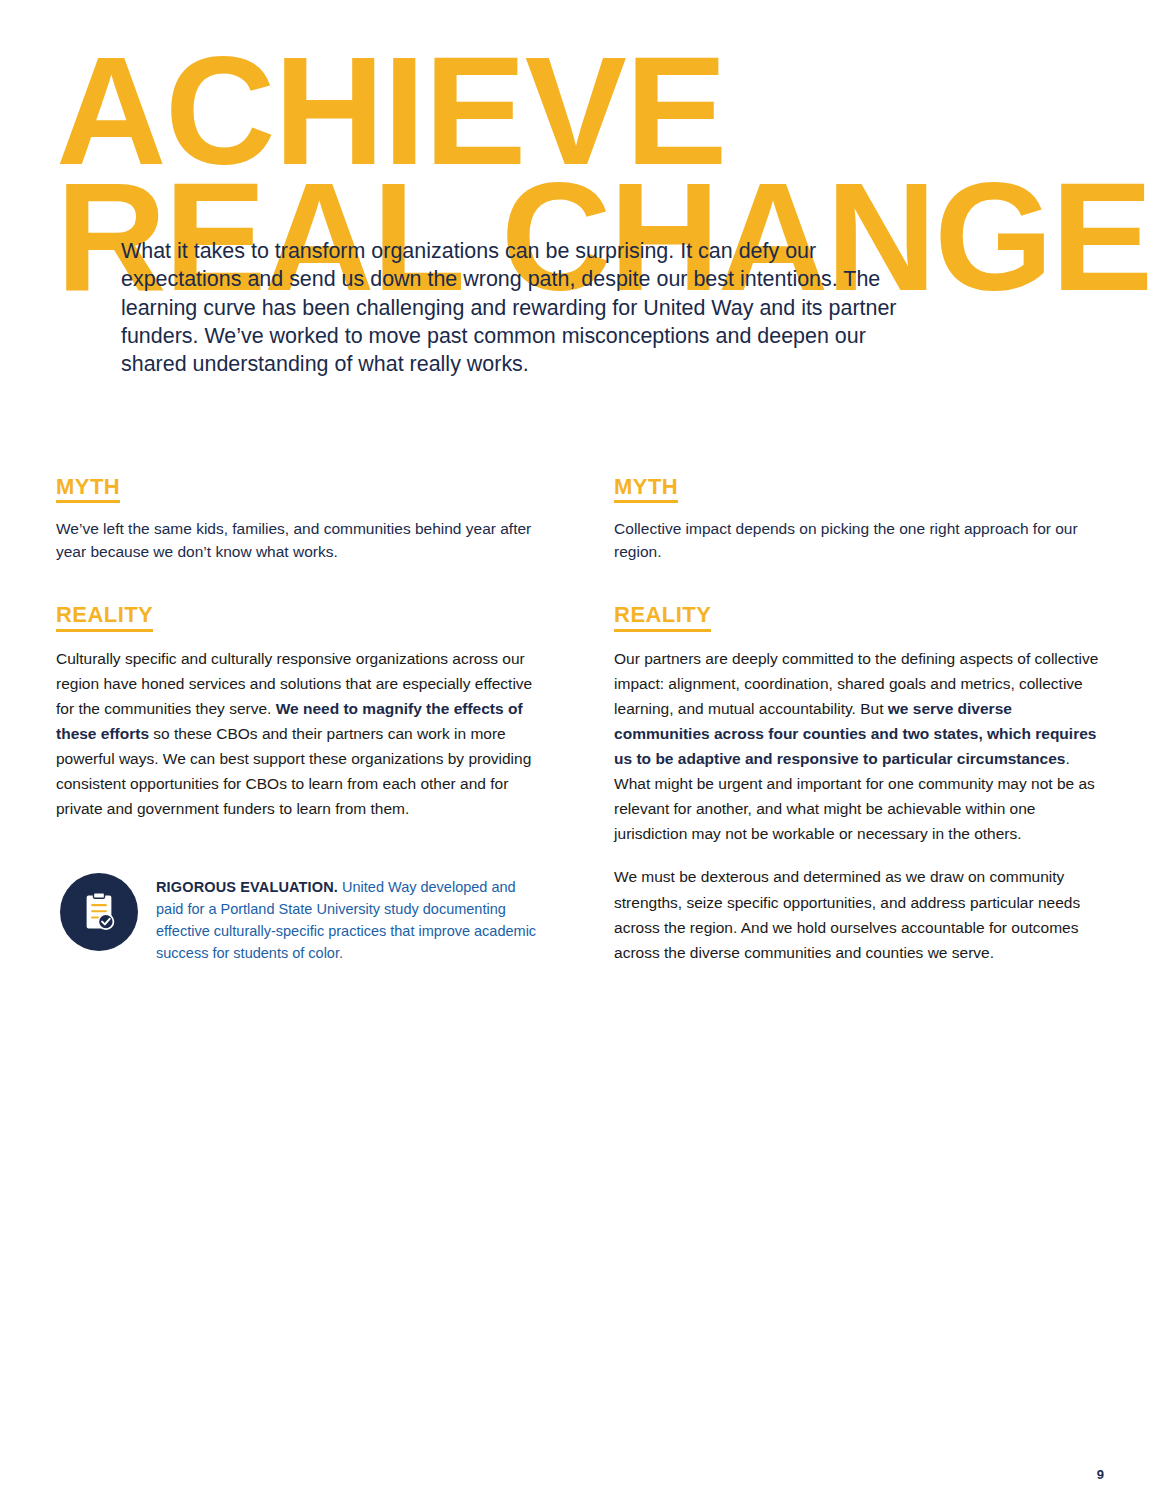AchieveReal Change
What it takes to transform organizations can be surprising. It can defy our expectations and send us down the wrong path, despite our best intentions. The learning curve has been challenging and rewarding for United Way and its partner funders. We’ve worked to move past common misconceptions and deepen our shared understanding of what really works.
Myth
We’ve left the same kids, families, and communities behind year after year because we don’t know what works.
Reality
Culturally specific and culturally responsive organizations across our region have honed services and solutions that are especially effective for the communities they serve. We need to magnify the effects of these efforts so these CBOs and their partners can work in more powerful ways. We can best support these organizations by providing consistent opportunities for CBOs to learn from each other and for private and government funders to learn from them.
Rigorous evaluation. United Way developed and paid for a Portland State University study documenting effective culturally-specific practices that improve academic success for students of color.
Myth
Collective impact depends on picking the one right approach for our region.
Reality
Our partners are deeply committed to the defining aspects of collective impact: alignment, coordination, shared goals and metrics, collective learning, and mutual accountability. But we serve diverse communities across four counties and two states, which requires us to be adaptive and responsive to particular circumstances. What might be urgent and important for one community may not be as relevant for another, and what might be achievable within one jurisdiction may not be workable or necessary in the others.
We must be dexterous and determined as we draw on community strengths, seize specific opportunities, and address particular needs across the region. And we hold ourselves accountable for outcomes across the diverse communities and counties we serve.
9